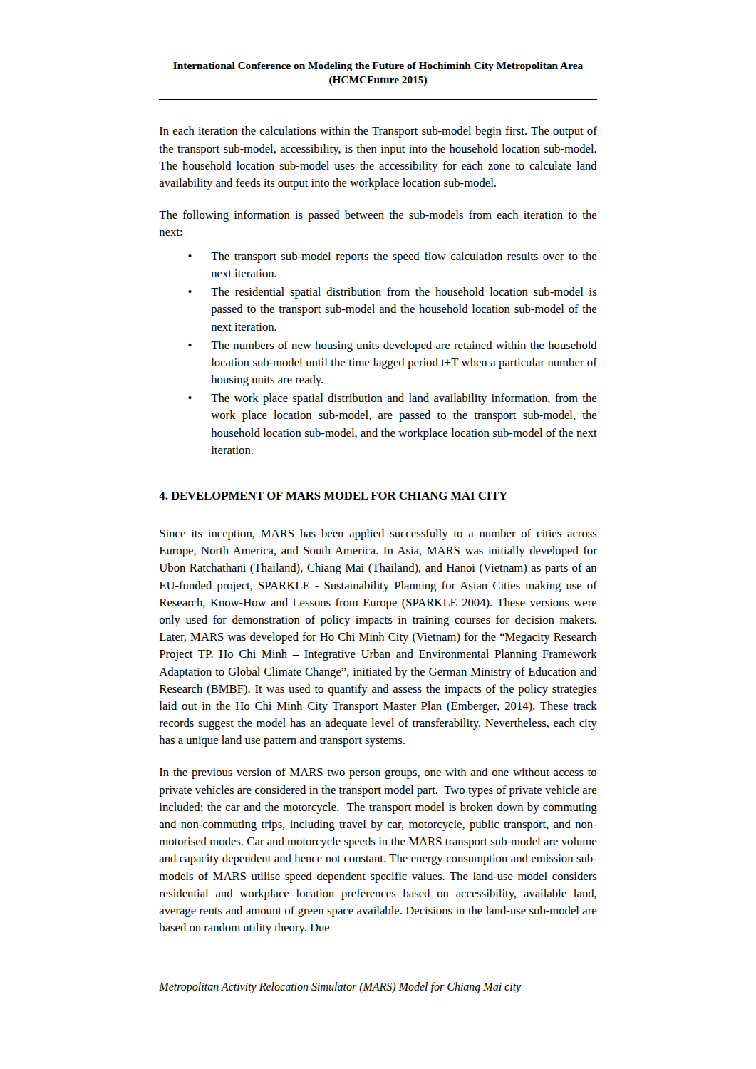International Conference on Modeling the Future of Hochiminh City Metropolitan Area (HCMCFuture 2015)
In each iteration the calculations within the Transport sub-model begin first. The output of the transport sub-model, accessibility, is then input into the household location sub-model. The household location sub-model uses the accessibility for each zone to calculate land availability and feeds its output into the workplace location sub-model.
The following information is passed between the sub-models from each iteration to the next:
The transport sub-model reports the speed flow calculation results over to the next iteration.
The residential spatial distribution from the household location sub-model is passed to the transport sub-model and the household location sub-model of the next iteration.
The numbers of new housing units developed are retained within the household location sub-model until the time lagged period t+T when a particular number of housing units are ready.
The work place spatial distribution and land availability information, from the work place location sub-model, are passed to the transport sub-model, the household location sub-model, and the workplace location sub-model of the next iteration.
4. DEVELOPMENT OF MARS MODEL FOR CHIANG MAI CITY
Since its inception, MARS has been applied successfully to a number of cities across Europe, North America, and South America. In Asia, MARS was initially developed for Ubon Ratchathani (Thailand), Chiang Mai (Thailand), and Hanoi (Vietnam) as parts of an EU-funded project, SPARKLE - Sustainability Planning for Asian Cities making use of Research, Know-How and Lessons from Europe (SPARKLE 2004). These versions were only used for demonstration of policy impacts in training courses for decision makers. Later, MARS was developed for Ho Chi Minh City (Vietnam) for the “Megacity Research Project TP. Ho Chi Minh – Integrative Urban and Environmental Planning Framework Adaptation to Global Climate Change”, initiated by the German Ministry of Education and Research (BMBF). It was used to quantify and assess the impacts of the policy strategies laid out in the Ho Chi Minh City Transport Master Plan (Emberger, 2014). These track records suggest the model has an adequate level of transferability. Nevertheless, each city has a unique land use pattern and transport systems.
In the previous version of MARS two person groups, one with and one without access to private vehicles are considered in the transport model part. Two types of private vehicle are included; the car and the motorcycle. The transport model is broken down by commuting and non-commuting trips, including travel by car, motorcycle, public transport, and non-motorised modes. Car and motorcycle speeds in the MARS transport sub-model are volume and capacity dependent and hence not constant. The energy consumption and emission sub-models of MARS utilise speed dependent specific values. The land-use model considers residential and workplace location preferences based on accessibility, available land, average rents and amount of green space available. Decisions in the land-use sub-model are based on random utility theory. Due
Metropolitan Activity Relocation Simulator (MARS) Model for Chiang Mai city